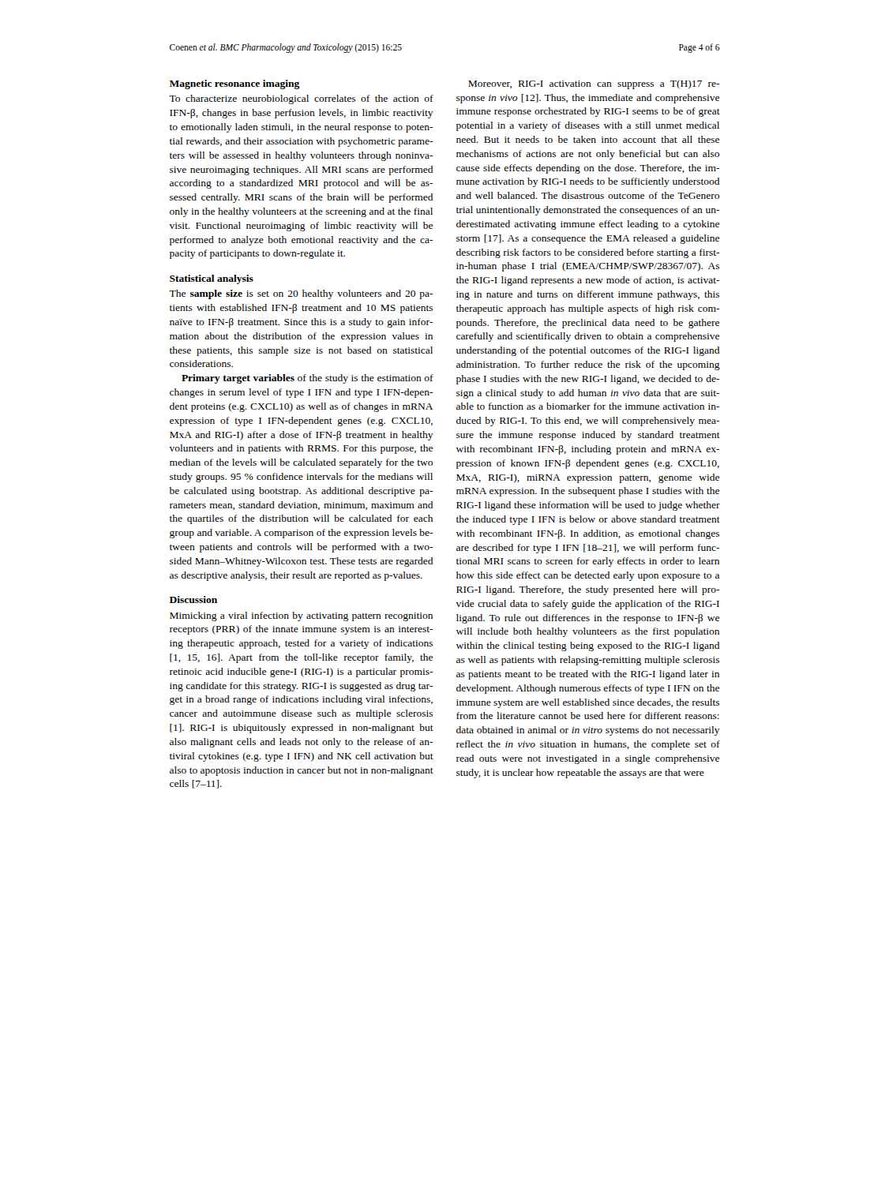Coenen et al. BMC Pharmacology and Toxicology (2015) 16:25
Page 4 of 6
Magnetic resonance imaging
To characterize neurobiological correlates of the action of IFN-β, changes in base perfusion levels, in limbic reactivity to emotionally laden stimuli, in the neural response to potential rewards, and their association with psychometric parameters will be assessed in healthy volunteers through noninvasive neuroimaging techniques. All MRI scans are performed according to a standardized MRI protocol and will be assessed centrally. MRI scans of the brain will be performed only in the healthy volunteers at the screening and at the final visit. Functional neuroimaging of limbic reactivity will be performed to analyze both emotional reactivity and the capacity of participants to down-regulate it.
Statistical analysis
The sample size is set on 20 healthy volunteers and 20 patients with established IFN-β treatment and 10 MS patients naïve to IFN-β treatment. Since this is a study to gain information about the distribution of the expression values in these patients, this sample size is not based on statistical considerations.
Primary target variables of the study is the estimation of changes in serum level of type I IFN and type I IFN-dependent proteins (e.g. CXCL10) as well as of changes in mRNA expression of type I IFN-dependent genes (e.g. CXCL10, MxA and RIG-I) after a dose of IFN-β treatment in healthy volunteers and in patients with RRMS. For this purpose, the median of the levels will be calculated separately for the two study groups. 95 % confidence intervals for the medians will be calculated using bootstrap. As additional descriptive parameters mean, standard deviation, minimum, maximum and the quartiles of the distribution will be calculated for each group and variable. A comparison of the expression levels between patients and controls will be performed with a two-sided Mann–Whitney-Wilcoxon test. These tests are regarded as descriptive analysis, their result are reported as p-values.
Discussion
Mimicking a viral infection by activating pattern recognition receptors (PRR) of the innate immune system is an interesting therapeutic approach, tested for a variety of indications [1, 15, 16]. Apart from the toll-like receptor family, the retinoic acid inducible gene-I (RIG-I) is a particular promising candidate for this strategy. RIG-I is suggested as drug target in a broad range of indications including viral infections, cancer and autoimmune disease such as multiple sclerosis [1]. RIG-I is ubiquitously expressed in non-malignant but also malignant cells and leads not only to the release of antiviral cytokines (e.g. type I IFN) and NK cell activation but also to apoptosis induction in cancer but not in non-malignant cells [7–11].
Moreover, RIG-I activation can suppress a T(H)17 response in vivo [12]. Thus, the immediate and comprehensive immune response orchestrated by RIG-I seems to be of great potential in a variety of diseases with a still unmet medical need. But it needs to be taken into account that all these mechanisms of actions are not only beneficial but can also cause side effects depending on the dose. Therefore, the immune activation by RIG-I needs to be sufficiently understood and well balanced. The disastrous outcome of the TeGenero trial unintentionally demonstrated the consequences of an underestimated activating immune effect leading to a cytokine storm [17]. As a consequence the EMA released a guideline describing risk factors to be considered before starting a first-in-human phase I trial (EMEA/CHMP/SWP/28367/07). As the RIG-I ligand represents a new mode of action, is activating in nature and turns on different immune pathways, this therapeutic approach has multiple aspects of high risk compounds. Therefore, the preclinical data need to be gathere carefully and scientifically driven to obtain a comprehensive understanding of the potential outcomes of the RIG-I ligand administration. To further reduce the risk of the upcoming phase I studies with the new RIG-I ligand, we decided to design a clinical study to add human in vivo data that are suitable to function as a biomarker for the immune activation induced by RIG-I. To this end, we will comprehensively measure the immune response induced by standard treatment with recombinant IFN-β, including protein and mRNA expression of known IFN-β dependent genes (e.g. CXCL10, MxA, RIG-I), miRNA expression pattern, genome wide mRNA expression. In the subsequent phase I studies with the RIG-I ligand these information will be used to judge whether the induced type I IFN is below or above standard treatment with recombinant IFN-β. In addition, as emotional changes are described for type I IFN [18–21], we will perform functional MRI scans to screen for early effects in order to learn how this side effect can be detected early upon exposure to a RIG-I ligand. Therefore, the study presented here will provide crucial data to safely guide the application of the RIG-I ligand. To rule out differences in the response to IFN-β we will include both healthy volunteers as the first population within the clinical testing being exposed to the RIG-I ligand as well as patients with relapsing-remitting multiple sclerosis as patients meant to be treated with the RIG-I ligand later in development. Although numerous effects of type I IFN on the immune system are well established since decades, the results from the literature cannot be used here for different reasons: data obtained in animal or in vitro systems do not necessarily reflect the in vivo situation in humans, the complete set of read outs were not investigated in a single comprehensive study, it is unclear how repeatable the assays are that were